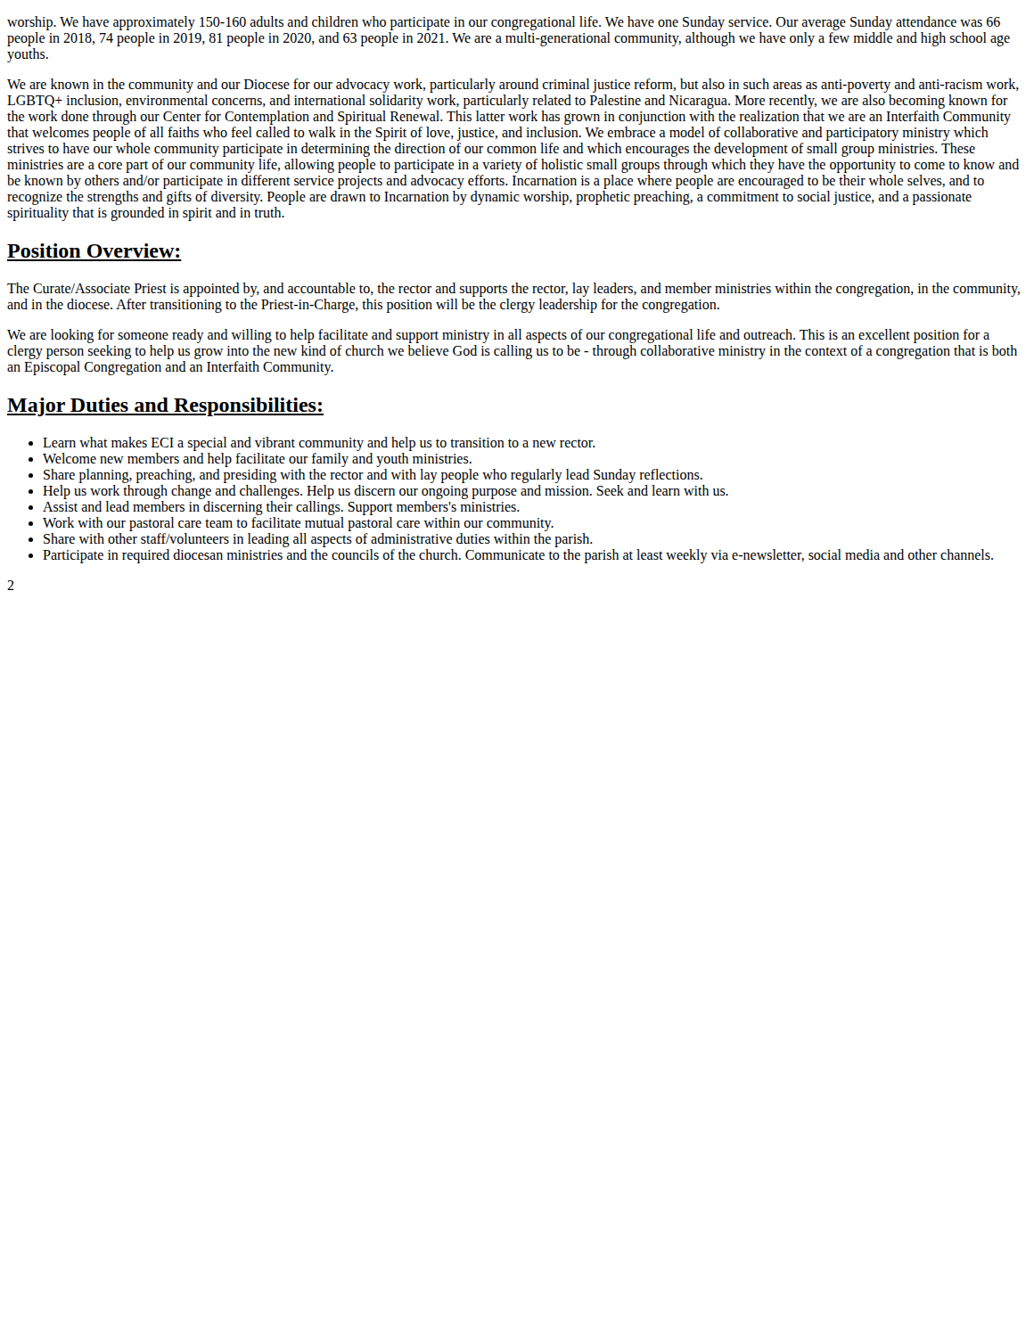worship. We have approximately 150-160 adults and children who participate in our congregational life. We have one Sunday service. Our average Sunday attendance was 66 people in 2018, 74 people in 2019, 81 people in 2020, and 63 people in 2021. We are a multi-generational community, although we have only a few middle and high school age youths.
We are known in the community and our Diocese for our advocacy work, particularly around criminal justice reform, but also in such areas as anti-poverty and anti-racism work, LGBTQ+ inclusion, environmental concerns, and international solidarity work, particularly related to Palestine and Nicaragua. More recently, we are also becoming known for the work done through our Center for Contemplation and Spiritual Renewal. This latter work has grown in conjunction with the realization that we are an Interfaith Community that welcomes people of all faiths who feel called to walk in the Spirit of love, justice, and inclusion. We embrace a model of collaborative and participatory ministry which strives to have our whole community participate in determining the direction of our common life and which encourages the development of small group ministries. These ministries are a core part of our community life, allowing people to participate in a variety of holistic small groups through which they have the opportunity to come to know and be known by others and/or participate in different service projects and advocacy efforts. Incarnation is a place where people are encouraged to be their whole selves, and to recognize the strengths and gifts of diversity. People are drawn to Incarnation by dynamic worship, prophetic preaching, a commitment to social justice, and a passionate spirituality that is grounded in spirit and in truth.
Position Overview:
The Curate/Associate Priest is appointed by, and accountable to, the rector and supports the rector, lay leaders, and member ministries within the congregation, in the community, and in the diocese. After transitioning to the Priest-in-Charge, this position will be the clergy leadership for the congregation.
We are looking for someone ready and willing to help facilitate and support ministry in all aspects of our congregational life and outreach. This is an excellent position for a clergy person seeking to help us grow into the new kind of church we believe God is calling us to be - through collaborative ministry in the context of a congregation that is both an Episcopal Congregation and an Interfaith Community.
Major Duties and Responsibilities:
Learn what makes ECI a special and vibrant community and help us to transition to a new rector.
Welcome new members and help facilitate our family and youth ministries.
Share planning, preaching, and presiding with the rector and with lay people who regularly lead Sunday reflections.
Help us work through change and challenges. Help us discern our ongoing purpose and mission. Seek and learn with us.
Assist and lead members in discerning their callings. Support members's ministries.
Work with our pastoral care team to facilitate mutual pastoral care within our community.
Share with other staff/volunteers in leading all aspects of administrative duties within the parish.
Participate in required diocesan ministries and the councils of the church. Communicate to the parish at least weekly via e-newsletter, social media and other channels.
2